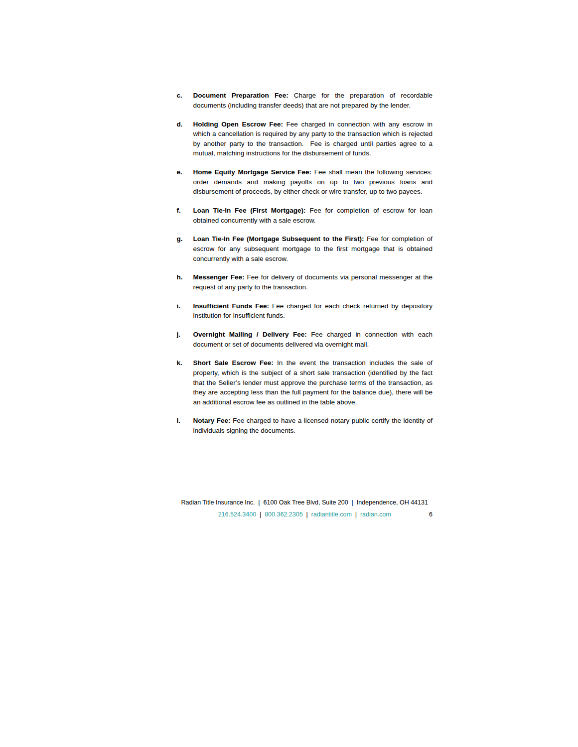c. Document Preparation Fee: Charge for the preparation of recordable documents (including transfer deeds) that are not prepared by the lender.
d. Holding Open Escrow Fee: Fee charged in connection with any escrow in which a cancellation is required by any party to the transaction which is rejected by another party to the transaction. Fee is charged until parties agree to a mutual, matching instructions for the disbursement of funds.
e. Home Equity Mortgage Service Fee: Fee shall mean the following services: order demands and making payoffs on up to two previous loans and disbursement of proceeds, by either check or wire transfer, up to two payees.
f. Loan Tie-In Fee (First Mortgage): Fee for completion of escrow for loan obtained concurrently with a sale escrow.
g. Loan Tie-In Fee (Mortgage Subsequent to the First): Fee for completion of escrow for any subsequent mortgage to the first mortgage that is obtained concurrently with a sale escrow.
h. Messenger Fee: Fee for delivery of documents via personal messenger at the request of any party to the transaction.
i. Insufficient Funds Fee: Fee charged for each check returned by depository institution for insufficient funds.
j. Overnight Mailing / Delivery Fee: Fee charged in connection with each document or set of documents delivered via overnight mail.
k. Short Sale Escrow Fee: In the event the transaction includes the sale of property, which is the subject of a short sale transaction (identified by the fact that the Seller’s lender must approve the purchase terms of the transaction, as they are accepting less than the full payment for the balance due), there will be an additional escrow fee as outlined in the table above.
l. Notary Fee: Fee charged to have a licensed notary public certify the identity of individuals signing the documents.
Radian Title Insurance Inc.|6100 Oak Tree Blvd, Suite 200|Independence, OH 44131
216.524.3400|800.362.2305|radiantitle.com|radian.com 6